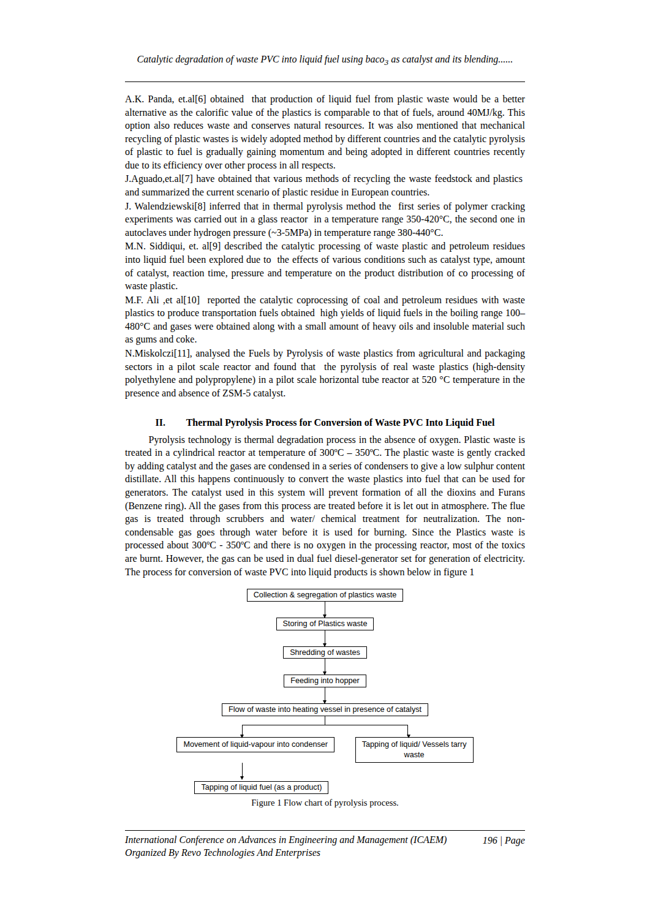Catalytic degradation of waste PVC into liquid fuel using baco3 as catalyst and its blending......
A.K. Panda, et.al[6] obtained that production of liquid fuel from plastic waste would be a better alternative as the calorific value of the plastics is comparable to that of fuels, around 40MJ/kg. This option also reduces waste and conserves natural resources. It was also mentioned that mechanical recycling of plastic wastes is widely adopted method by different countries and the catalytic pyrolysis of plastic to fuel is gradually gaining momentum and being adopted in different countries recently due to its efficiency over other process in all respects.
J.Aguado,et.al[7] have obtained that various methods of recycling the waste feedstock and plastics and summarized the current scenario of plastic residue in European countries.
J. Walendziewski[8] inferred that in thermal pyrolysis method the first series of polymer cracking experiments was carried out in a glass reactor in a temperature range 350-420°C, the second one in autoclaves under hydrogen pressure (~3-5MPa) in temperature range 380-440°C.
M.N. Siddiqui, et. al[9] described the catalytic processing of waste plastic and petroleum residues into liquid fuel been explored due to the effects of various conditions such as catalyst type, amount of catalyst, reaction time, pressure and temperature on the product distribution of co processing of waste plastic.
M.F. Ali ,et al[10] reported the catalytic coprocessing of coal and petroleum residues with waste plastics to produce transportation fuels obtained high yields of liquid fuels in the boiling range 100–480°C and gases were obtained along with a small amount of heavy oils and insoluble material such as gums and coke.
N.Miskolczi[11], analysed the Fuels by Pyrolysis of waste plastics from agricultural and packaging sectors in a pilot scale reactor and found that the pyrolysis of real waste plastics (high-density polyethylene and polypropylene) in a pilot scale horizontal tube reactor at 520 °C temperature in the presence and absence of ZSM-5 catalyst.
II. Thermal Pyrolysis Process for Conversion of Waste PVC Into Liquid Fuel
Pyrolysis technology is thermal degradation process in the absence of oxygen. Plastic waste is treated in a cylindrical reactor at temperature of 300ºC – 350ºC. The plastic waste is gently cracked by adding catalyst and the gases are condensed in a series of condensers to give a low sulphur content distillate. All this happens continuously to convert the waste plastics into fuel that can be used for generators. The catalyst used in this system will prevent formation of all the dioxins and Furans (Benzene ring). All the gases from this process are treated before it is let out in atmosphere. The flue gas is treated through scrubbers and water/ chemical treatment for neutralization. The non-condensable gas goes through water before it is used for burning. Since the Plastics waste is processed about 300ºC - 350ºC and there is no oxygen in the processing reactor, most of the toxics are burnt. However, the gas can be used in dual fuel diesel-generator set for generation of electricity. The process for conversion of waste PVC into liquid products is shown below in figure 1
Collection & segregation of plastics waste
Storing of Plastics waste
Shredding of wastes
Feeding into hopper
Flow of waste into heating vessel in presence of catalyst
Movement of liquid-vapour into condenser
Tapping of liquid/ Vessels tarry
waste
Tapping of liquid fuel (as a product)
Figure 1 Flow chart of pyrolysis process.
International Conference on Advances in Engineering and Management (ICAEM)
Organized By Revo Technologies And Enterprises
196 | Page